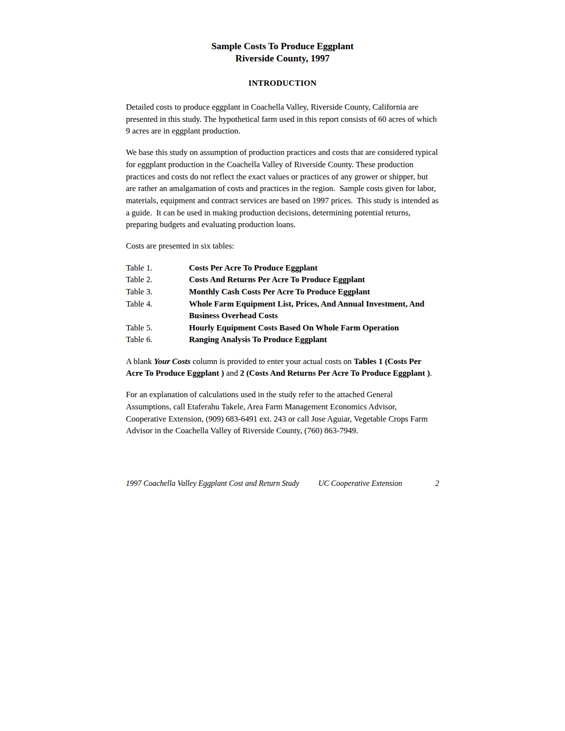Sample Costs To Produce Eggplant
Riverside County, 1997
INTRODUCTION
Detailed costs to produce eggplant in Coachella Valley, Riverside County, California are presented in this study. The hypothetical farm used in this report consists of 60 acres of which 9 acres are in eggplant production.
We base this study on assumption of production practices and costs that are considered typical for eggplant production in the Coachella Valley of Riverside County. These production practices and costs do not reflect the exact values or practices of any grower or shipper, but are rather an amalgamation of costs and practices in the region. Sample costs given for labor, materials, equipment and contract services are based on 1997 prices. This study is intended as a guide. It can be used in making production decisions, determining potential returns, preparing budgets and evaluating production loans.
Costs are presented in six tables:
Table 1. Costs Per Acre To Produce Eggplant
Table 2. Costs And Returns Per Acre To Produce Eggplant
Table 3. Monthly Cash Costs Per Acre To Produce Eggplant
Table 4. Whole Farm Equipment List, Prices, And Annual Investment, And
Business Overhead Costs
Table 5. Hourly Equipment Costs Based On Whole Farm Operation
Table 6. Ranging Analysis To Produce Eggplant
A blank Your Costs column is provided to enter your actual costs on Tables 1 (Costs Per Acre To Produce Eggplant ) and 2 (Costs And Returns Per Acre To Produce Eggplant ).
For an explanation of calculations used in the study refer to the attached General Assumptions, call Etaferahu Takele, Area Farm Management Economics Advisor, Cooperative Extension, (909) 683-6491 ext. 243 or call Jose Aguiar, Vegetable Crops Farm Advisor in the Coachella Valley of Riverside County, (760) 863-7949.
1997 Coachella Valley Eggplant Cost and Return Study
UC Cooperative Extension
2